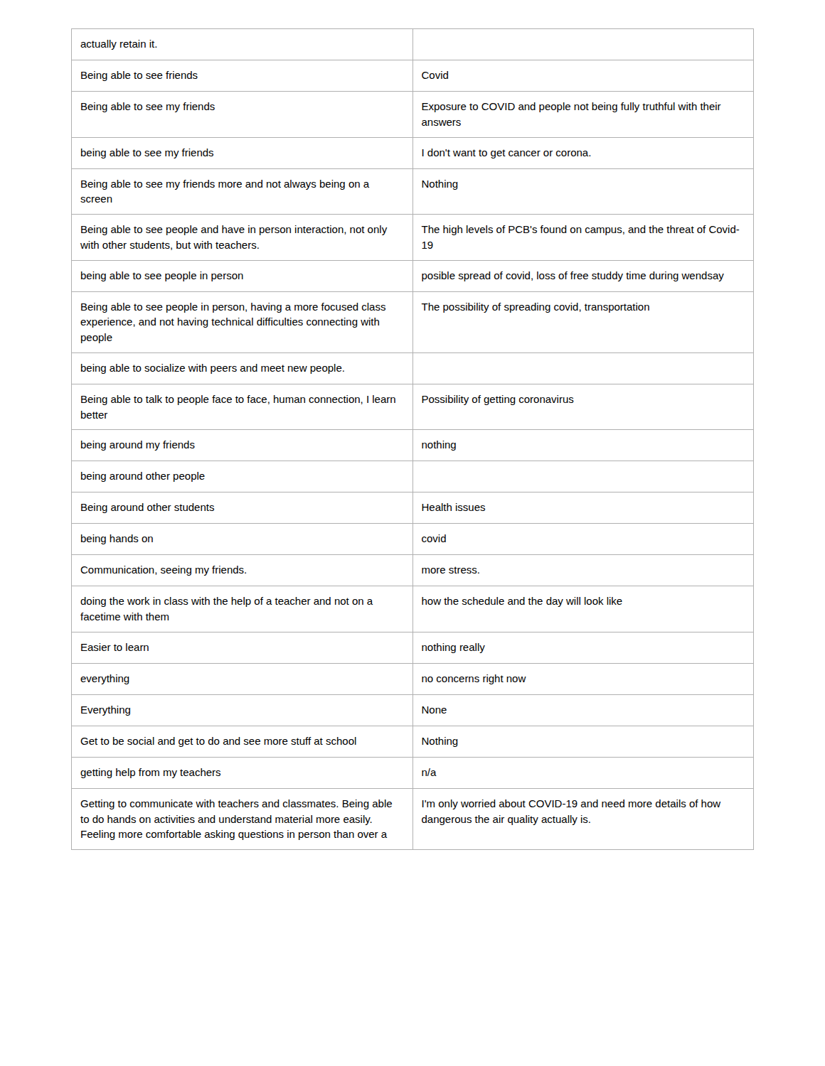| actually retain it. | |
| Being able to see friends | Covid |
| Being able to see my friends | Exposure to COVID and people not being fully truthful with their answers |
| being able to see my friends | I don't want to get cancer or corona. |
| Being able to see my friends more and not always being on a screen | Nothing |
| Being able to see people and have in person interaction, not only with other students, but with teachers. | The high levels of PCB's found on campus, and the threat of Covid-19 |
| being able to see people in person | posible spread of covid, loss of free studdy time during wendsay |
| Being able to see people in person, having a more focused class experience, and not having technical difficulties connecting with people | The possibility of spreading covid, transportation |
| being able to socialize with peers and meet new people. | |
| Being able to talk to people face to face, human connection, I learn better | Possibility of getting coronavirus |
| being around my friends | nothing |
| being around other people | |
| Being around other students | Health issues |
| being hands on | covid |
| Communication, seeing my friends. | more stress. |
| doing the work in class with the help of a teacher and not on a facetime with them | how the schedule and the day will look like |
| Easier to learn | nothing really |
| everything | no concerns right now |
| Everything | None |
| Get to be social and get to do and see more stuff at school | Nothing |
| getting help from my teachers | n/a |
| Getting to communicate with teachers and classmates. Being able to do hands on activities and understand material more easily. Feeling more comfortable asking questions in person than over a | I'm only worried about COVID-19 and need more details of how dangerous the air quality actually is. |